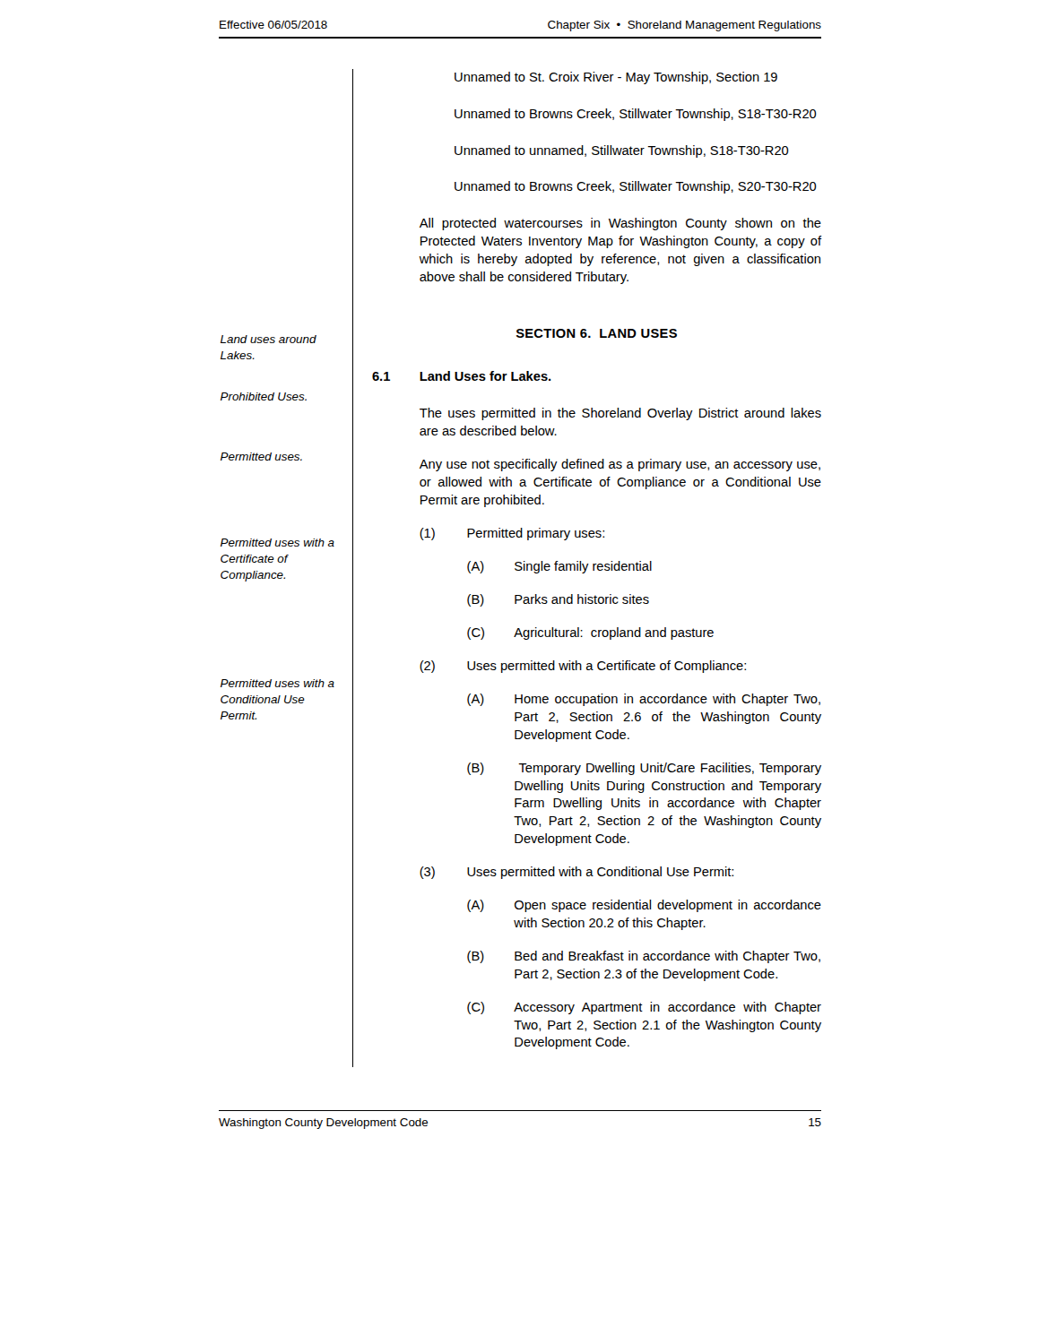Effective 06/05/2018
Chapter Six • Shoreland Management Regulations
Land uses around Lakes.
Prohibited Uses.
Permitted uses.
Permitted uses with a Certificate of Compliance.
Permitted uses with a Conditional Use Permit.
Unnamed to St. Croix River - May Township, Section 19
Unnamed to Browns Creek, Stillwater Township, S18-T30-R20
Unnamed to unnamed, Stillwater Township, S18-T30-R20
Unnamed to Browns Creek, Stillwater Township, S20-T30-R20
All protected watercourses in Washington County shown on the Protected Waters Inventory Map for Washington County, a copy of which is hereby adopted by reference, not given a classification above shall be considered Tributary.
SECTION 6. LAND USES
6.1
Land Uses for Lakes.
The uses permitted in the Shoreland Overlay District around lakes are as described below.
Any use not specifically defined as a primary use, an accessory use, or allowed with a Certificate of Compliance or a Conditional Use Permit are prohibited.
(1)
Permitted primary uses:
(A)
Single family residential
(B)
Parks and historic sites
(C)
Agricultural: cropland and pasture
(2)
Uses permitted with a Certificate of Compliance:
(A)
Home occupation in accordance with Chapter Two, Part 2, Section 2.6 of the Washington County Development Code.
(B)
Temporary Dwelling Unit/Care Facilities, Temporary Dwelling Units During Construction and Temporary Farm Dwelling Units in accordance with Chapter Two, Part 2, Section 2 of the Washington County Development Code.
(3)
Uses permitted with a Conditional Use Permit:
(A)
Open space residential development in accordance with Section 20.2 of this Chapter.
(B)
Bed and Breakfast in accordance with Chapter Two, Part 2, Section 2.3 of the Development Code.
(C)
Accessory Apartment in accordance with Chapter Two, Part 2, Section 2.1 of the Washington County Development Code.
Washington County Development Code
15